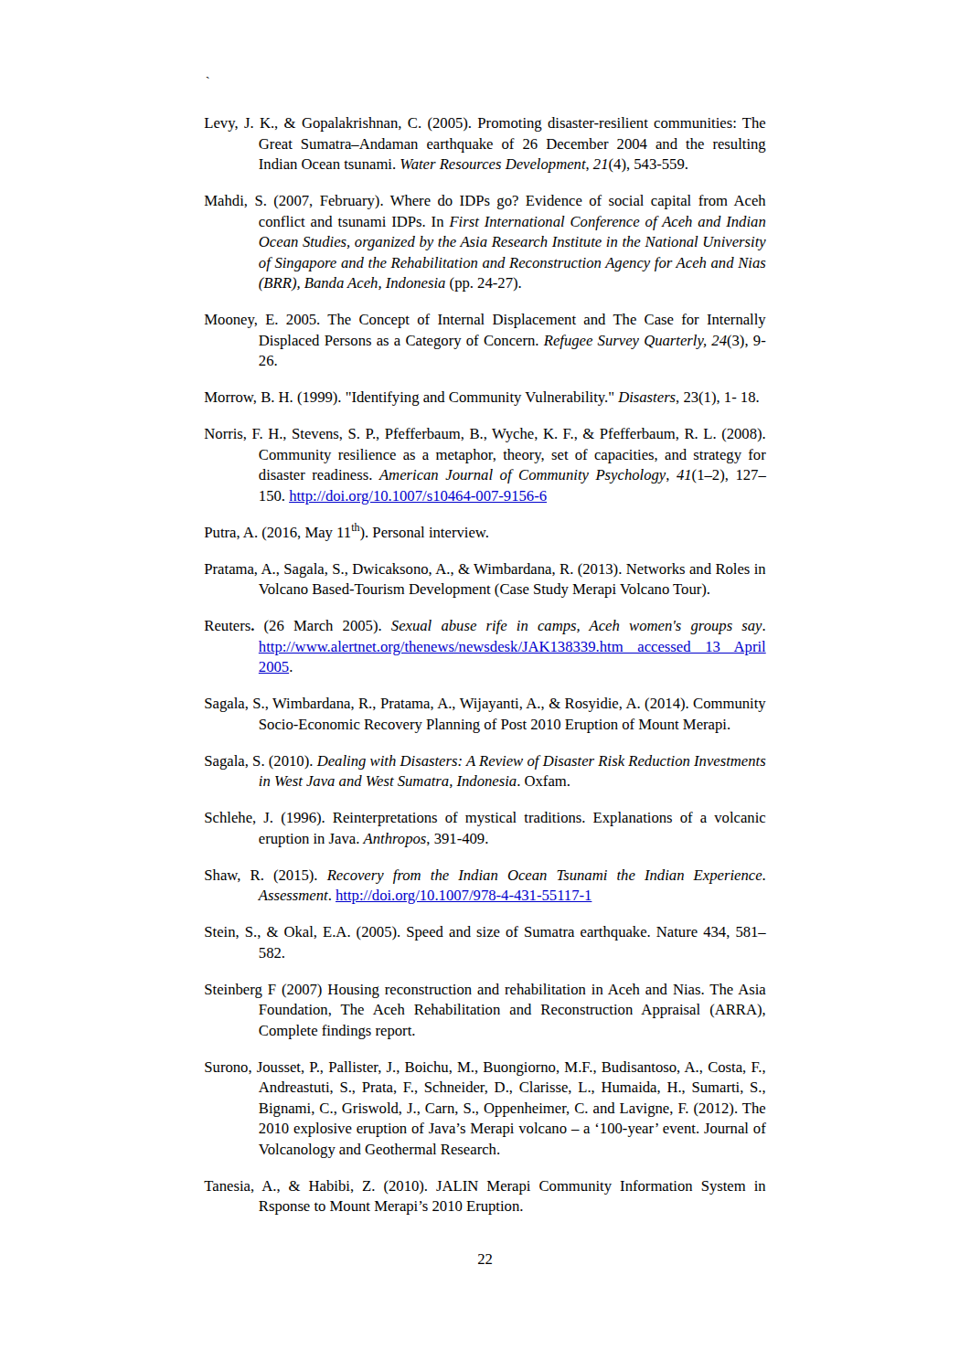`
Levy, J. K., & Gopalakrishnan, C. (2005). Promoting disaster-resilient communities: The Great Sumatra–Andaman earthquake of 26 December 2004 and the resulting Indian Ocean tsunami. Water Resources Development, 21(4), 543-559.
Mahdi, S. (2007, February). Where do IDPs go? Evidence of social capital from Aceh conflict and tsunami IDPs. In First International Conference of Aceh and Indian Ocean Studies, organized by the Asia Research Institute in the National University of Singapore and the Rehabilitation and Reconstruction Agency for Aceh and Nias (BRR), Banda Aceh, Indonesia (pp. 24-27).
Mooney, E. 2005. The Concept of Internal Displacement and The Case for Internally Displaced Persons as a Category of Concern. Refugee Survey Quarterly, 24(3), 9-26.
Morrow, B. H. (1999). "Identifying and Community Vulnerability." Disasters, 23(1), 1- 18.
Norris, F. H., Stevens, S. P., Pfefferbaum, B., Wyche, K. F., & Pfefferbaum, R. L. (2008). Community resilience as a metaphor, theory, set of capacities, and strategy for disaster readiness. American Journal of Community Psychology, 41(1–2), 127–150. http://doi.org/10.1007/s10464-007-9156-6
Putra, A. (2016, May 11th). Personal interview.
Pratama, A., Sagala, S., Dwicaksono, A., & Wimbardana, R. (2013). Networks and Roles in Volcano Based-Tourism Development (Case Study Merapi Volcano Tour).
Reuters. (26 March 2005). Sexual abuse rife in camps, Aceh women's groups say. http://www.alertnet.org/thenews/newsdesk/JAK138339.htm accessed 13 April 2005.
Sagala, S., Wimbardana, R., Pratama, A., Wijayanti, A., & Rosyidie, A. (2014). Community Socio-Economic Recovery Planning of Post 2010 Eruption of Mount Merapi.
Sagala, S. (2010). Dealing with Disasters: A Review of Disaster Risk Reduction Investments in West Java and West Sumatra, Indonesia. Oxfam.
Schlehe, J. (1996). Reinterpretations of mystical traditions. Explanations of a volcanic eruption in Java. Anthropos, 391-409.
Shaw, R. (2015). Recovery from the Indian Ocean Tsunami the Indian Experience. Assessment. http://doi.org/10.1007/978-4-431-55117-1
Stein, S., & Okal, E.A. (2005). Speed and size of Sumatra earthquake. Nature 434, 581–582.
Steinberg F (2007) Housing reconstruction and rehabilitation in Aceh and Nias. The Asia Foundation, The Aceh Rehabilitation and Reconstruction Appraisal (ARRA), Complete findings report.
Surono, Jousset, P., Pallister, J., Boichu, M., Buongiorno, M.F., Budisantoso, A., Costa, F., Andreastuti, S., Prata, F., Schneider, D., Clarisse, L., Humaida, H., Sumarti, S., Bignami, C., Griswold, J., Carn, S., Oppenheimer, C. and Lavigne, F. (2012). The 2010 explosive eruption of Java’s Merapi volcano – a ‘100-year’ event. Journal of Volcanology and Geothermal Research.
Tanesia, A., & Habibi, Z. (2010). JALIN Merapi Community Information System in Rsponse to Mount Merapi’s 2010 Eruption.
22